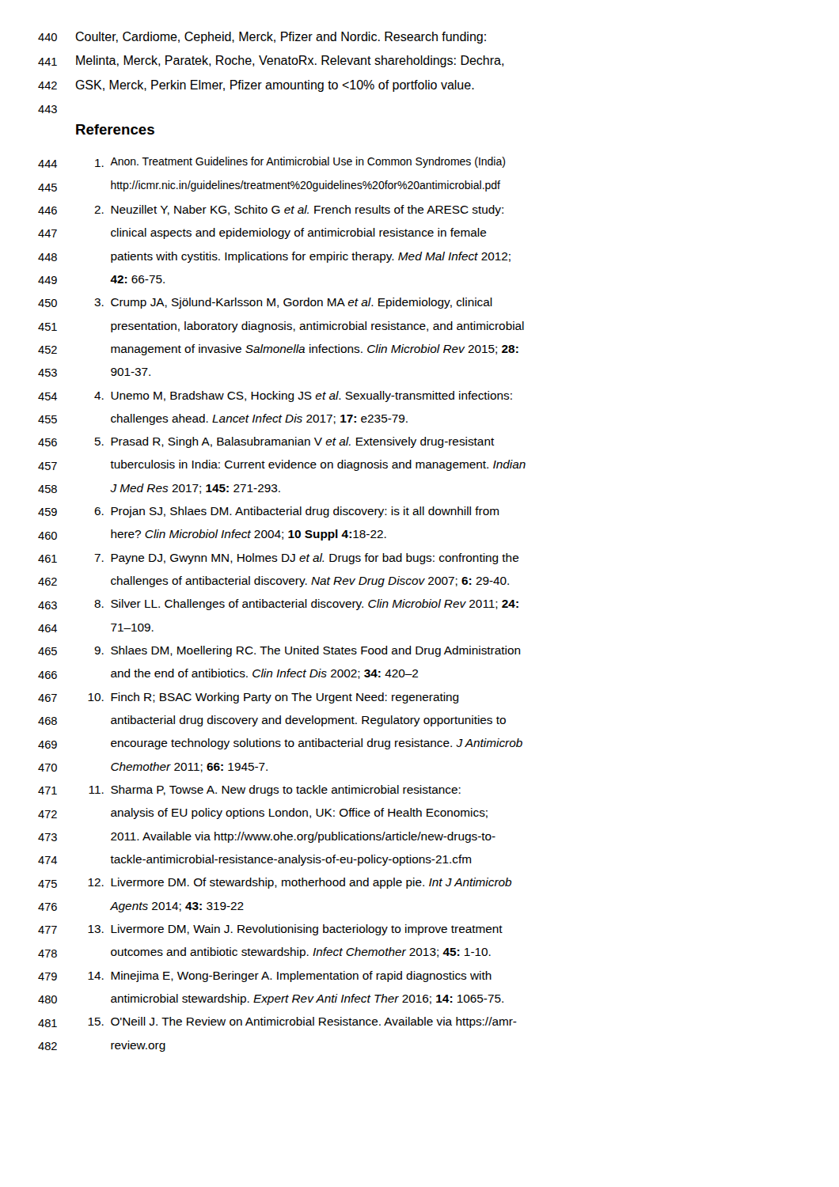440
Coulter, Cardiome, Cepheid, Merck, Pfizer and Nordic. Research funding:
441
Melinta, Merck, Paratek, Roche, VenatoRx. Relevant shareholdings: Dechra,
442
GSK, Merck, Perkin Elmer, Pfizer amounting to <10% of portfolio value.
443
References
444
1.
Anon. Treatment Guidelines for Antimicrobial Use in Common Syndromes (India)
445
http://icmr.nic.in/guidelines/treatment%20guidelines%20for%20antimicrobial.pdf
446
2.
Neuzillet Y, Naber KG, Schito G et al. French results of the ARESC study:
447
clinical aspects and epidemiology of antimicrobial resistance in female
448
patients with cystitis. Implications for empiric therapy. Med Mal Infect 2012;
449
42: 66-75.
450
3.
Crump JA, Sjölund-Karlsson M, Gordon MA et al. Epidemiology, clinical
451
presentation, laboratory diagnosis, antimicrobial resistance, and antimicrobial
452
management of invasive Salmonella infections. Clin Microbiol Rev 2015; 28:
453
901-37.
454
4.
Unemo M, Bradshaw CS, Hocking JS et al. Sexually-transmitted infections:
455
challenges ahead. Lancet Infect Dis 2017; 17: e235-79.
456
5.
Prasad R, Singh A, Balasubramanian V et al. Extensively drug-resistant
457
tuberculosis in India: Current evidence on diagnosis and management. Indian
458
J Med Res 2017; 145: 271-293.
459
6.
Projan SJ, Shlaes DM. Antibacterial drug discovery: is it all downhill from
460
here? Clin Microbiol Infect 2004; 10 Suppl 4: 18-22.
461
7.
Payne DJ, Gwynn MN, Holmes DJ et al. Drugs for bad bugs: confronting the
462
challenges of antibacterial discovery. Nat Rev Drug Discov 2007; 6: 29-40.
463
8.
Silver LL. Challenges of antibacterial discovery. Clin Microbiol Rev 2011; 24:
464
71–109.
465
9.
Shlaes DM, Moellering RC. The United States Food and Drug Administration
466
and the end of antibiotics. Clin Infect Dis 2002; 34: 420–2
467
10.
Finch R; BSAC Working Party on The Urgent Need: regenerating
468
antibacterial drug discovery and development. Regulatory opportunities to
469
encourage technology solutions to antibacterial drug resistance. J Antimicrob
470
Chemother 2011; 66: 1945-7.
471
11.
Sharma P, Towse A. New drugs to tackle antimicrobial resistance:
472
analysis of EU policy options London, UK: Office of Health Economics;
473
2011. Available via http://www.ohe.org/publications/article/new-drugs-to-
474
tackle-antimicrobial-resistance-analysis-of-eu-policy-options-21.cfm
475
12.
Livermore DM. Of stewardship, motherhood and apple pie. Int J Antimicrob
476
Agents 2014; 43: 319-22
477
13.
Livermore DM, Wain J. Revolutionising bacteriology to improve treatment
478
outcomes and antibiotic stewardship. Infect Chemother 2013; 45: 1-10.
479
14.
Minejima E, Wong-Beringer A. Implementation of rapid diagnostics with
480
antimicrobial stewardship. Expert Rev Anti Infect Ther 2016; 14: 1065-75.
481
15.
O'Neill J. The Review on Antimicrobial Resistance. Available via https://amr-
482
review.org